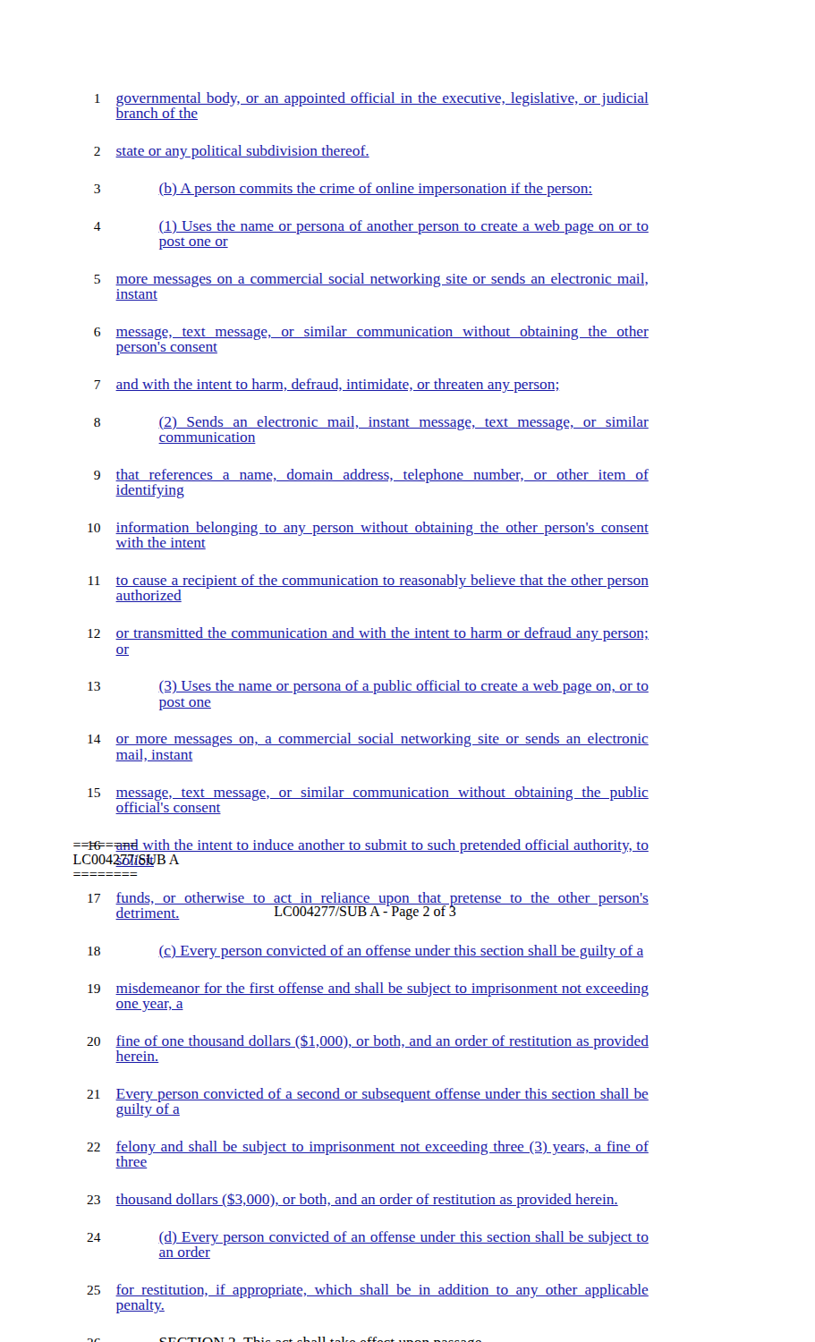1
governmental body, or an appointed official in the executive, legislative, or judicial branch of the
2
state or any political subdivision thereof.
3
(b) A person commits the crime of online impersonation if the person:
4
(1) Uses the name or persona of another person to create a web page on or to post one or
5
more messages on a commercial social networking site or sends an electronic mail, instant
6
message, text message, or similar communication without obtaining the other person's consent
7
and with the intent to harm, defraud, intimidate, or threaten any person;
8
(2) Sends an electronic mail, instant message, text message, or similar communication
9
that references a name, domain address, telephone number, or other item of identifying
10
information belonging to any person without obtaining the other person's consent with the intent
11
to cause a recipient of the communication to reasonably believe that the other person authorized
12
or transmitted the communication and with the intent to harm or defraud any person; or
13
(3) Uses the name or persona of a public official to create a web page on, or to post one
14
or more messages on, a commercial social networking site or sends an electronic mail, instant
15
message, text message, or similar communication without obtaining the public official's consent
16
and with the intent to induce another to submit to such pretended official authority, to solicit
17
funds, or otherwise to act in reliance upon that pretense to the other person's detriment.
18
(c) Every person convicted of an offense under this section shall be guilty of a
19
misdemeanor for the first offense and shall be subject to imprisonment not exceeding one year, a
20
fine of one thousand dollars ($1,000), or both, and an order of restitution as provided herein.
21
Every person convicted of a second or subsequent offense under this section shall be guilty of a
22
felony and shall be subject to imprisonment not exceeding three (3) years, a fine of three
23
thousand dollars ($3,000), or both, and an order of restitution as provided herein.
24
(d) Every person convicted of an offense under this section shall be subject to an order
25
for restitution, if appropriate, which shall be in addition to any other applicable penalty.
26
SECTION 2. This act shall take effect upon passage.
========
LC004277/SUB A
========
LC004277/SUB A - Page 2 of 3